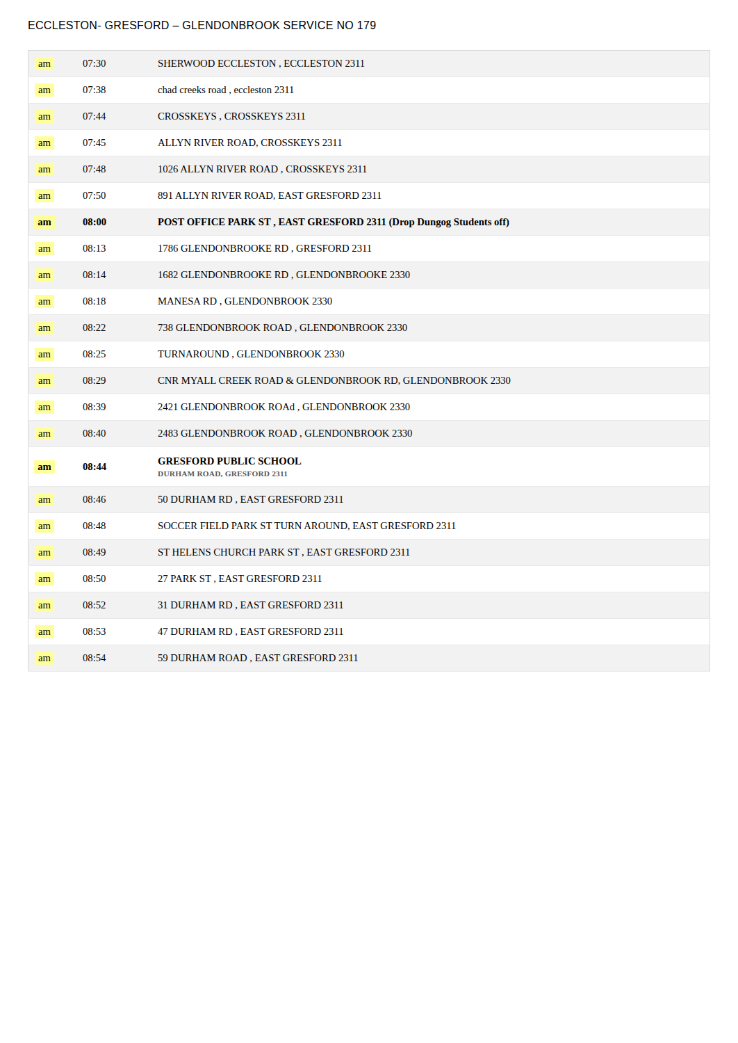ECCLESTON- GRESFORD – GLENDONBROOK SERVICE NO 179
| am | | 07:30 | | SHERWOOD ECCLESTON , ECCLESTON 2311 | | |
| am | | 07:38 | | chad creeks road , eccleston 2311 | | |
| am | | 07:44 | | CROSSKEYS , CROSSKEYS 2311 | | |
| am | | 07:45 | | ALLYN RIVER ROAD, CROSSKEYS 2311 | | |
| am | | 07:48 | | 1026 ALLYN RIVER ROAD , CROSSKEYS 2311 | | |
| am | | 07:50 | | 891 ALLYN RIVER ROAD, EAST GRESFORD 2311 | | |
| am | | 08:00 | | POST OFFICE PARK ST , EAST GRESFORD 2311 (Drop Dungog Students off) | | |
| am | | 08:13 | | 1786 GLENDONBROOKE RD , GRESFORD 2311 | | |
| am | | 08:14 | | 1682 GLENDONBROOKE RD , GLENDONBROOKE 2330 | | |
| am | | 08:18 | | MANESA RD , GLENDONBROOK 2330 | | |
| am | | 08:22 | | 738 GLENDONBROOK ROAD , GLENDONBROOK 2330 | | |
| am | | 08:25 | | TURNAROUND , GLENDONBROOK 2330 | | |
| am | | 08:29 | | CNR MYALL CREEK ROAD & GLENDONBROOK RD, GLENDONBROOK 2330 | | |
| am | | 08:39 | | 2421 GLENDONBROOK ROAd , GLENDONBROOK 2330 | | |
| am | | 08:40 | | 2483 GLENDONBROOK ROAD , GLENDONBROOK 2330 | | |
| am | | 08:44 | | GRESFORD PUBLIC SCHOOL DURHAM ROAD, GRESFORD 2311 | | |
| am | | 08:46 | | 50 DURHAM RD , EAST GRESFORD 2311 | | |
| am | | 08:48 | | SOCCER FIELD PARK ST TURN AROUND, EAST GRESFORD 2311 | | |
| am | | 08:49 | | ST HELENS CHURCH PARK ST , EAST GRESFORD 2311 | | |
| am | | 08:50 | | 27 PARK ST , EAST GRESFORD 2311 | | |
| am | | 08:52 | | 31 DURHAM RD , EAST GRESFORD 2311 | | |
| am | | 08:53 | | 47 DURHAM RD , EAST GRESFORD 2311 | | |
| am | | 08:54 | | 59 DURHAM ROAD , EAST GRESFORD 2311 | | |